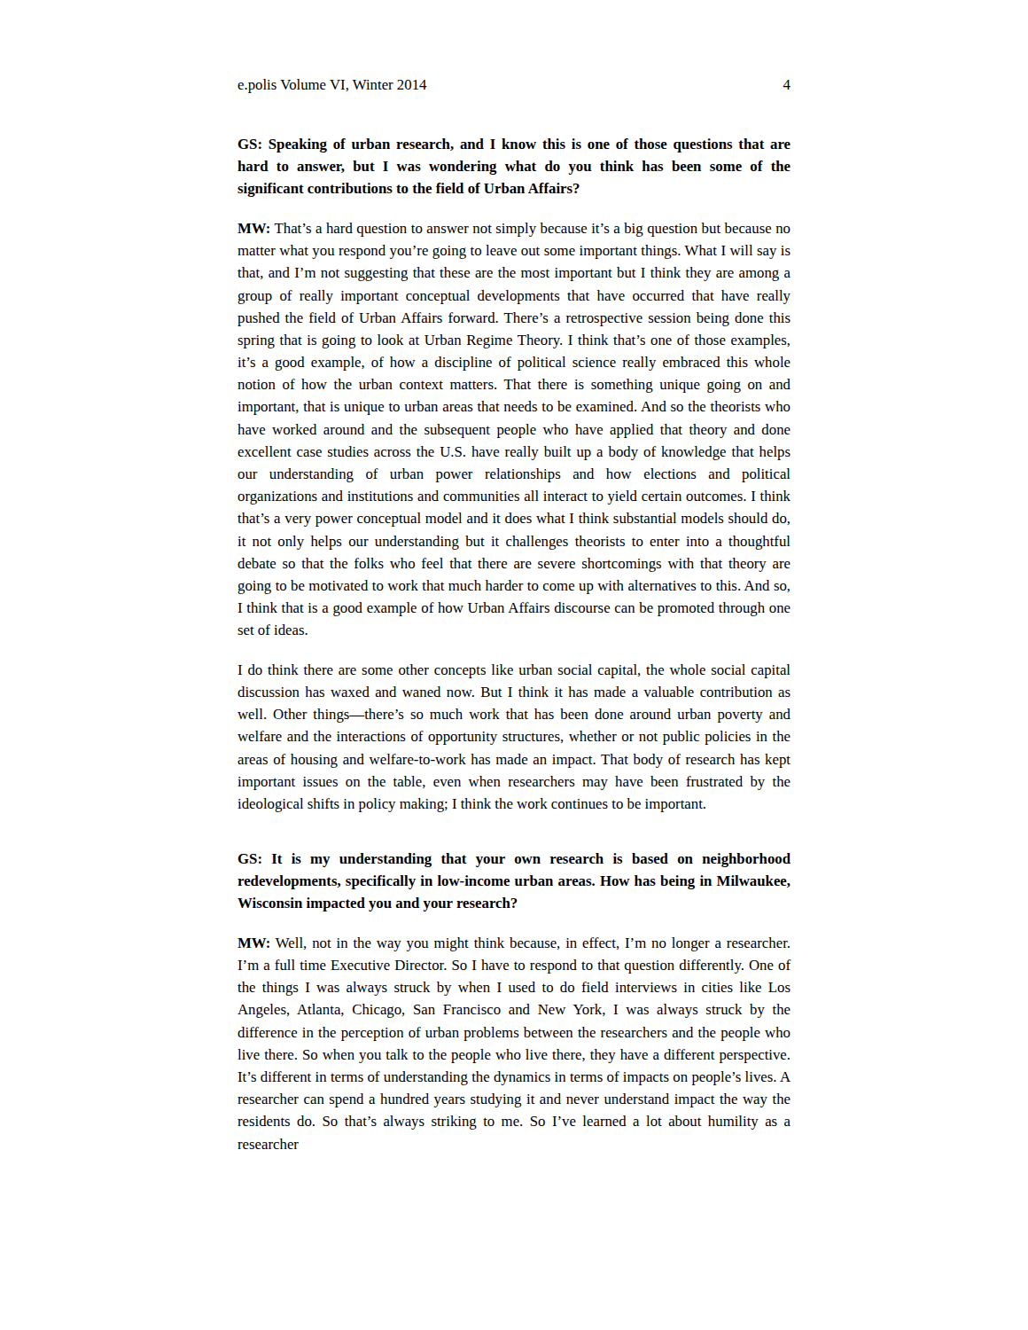e.polis Volume VI, Winter 2014 4
GS: Speaking of urban research, and I know this is one of those questions that are hard to answer, but I was wondering what do you think has been some of the significant contributions to the field of Urban Affairs?
MW: That’s a hard question to answer not simply because it’s a big question but because no matter what you respond you’re going to leave out some important things. What I will say is that, and I’m not suggesting that these are the most important but I think they are among a group of really important conceptual developments that have occurred that have really pushed the field of Urban Affairs forward. There’s a retrospective session being done this spring that is going to look at Urban Regime Theory. I think that’s one of those examples, it’s a good example, of how a discipline of political science really embraced this whole notion of how the urban context matters. That there is something unique going on and important, that is unique to urban areas that needs to be examined. And so the theorists who have worked around and the subsequent people who have applied that theory and done excellent case studies across the U.S. have really built up a body of knowledge that helps our understanding of urban power relationships and how elections and political organizations and institutions and communities all interact to yield certain outcomes. I think that’s a very power conceptual model and it does what I think substantial models should do, it not only helps our understanding but it challenges theorists to enter into a thoughtful debate so that the folks who feel that there are severe shortcomings with that theory are going to be motivated to work that much harder to come up with alternatives to this. And so, I think that is a good example of how Urban Affairs discourse can be promoted through one set of ideas.
I do think there are some other concepts like urban social capital, the whole social capital discussion has waxed and waned now. But I think it has made a valuable contribution as well. Other things—there’s so much work that has been done around urban poverty and welfare and the interactions of opportunity structures, whether or not public policies in the areas of housing and welfare-to-work has made an impact. That body of research has kept important issues on the table, even when researchers may have been frustrated by the ideological shifts in policy making; I think the work continues to be important.
GS: It is my understanding that your own research is based on neighborhood redevelopments, specifically in low-income urban areas. How has being in Milwaukee, Wisconsin impacted you and your research?
MW: Well, not in the way you might think because, in effect, I’m no longer a researcher. I’m a full time Executive Director. So I have to respond to that question differently. One of the things I was always struck by when I used to do field interviews in cities like Los Angeles, Atlanta, Chicago, San Francisco and New York, I was always struck by the difference in the perception of urban problems between the researchers and the people who live there. So when you talk to the people who live there, they have a different perspective. It’s different in terms of understanding the dynamics in terms of impacts on people’s lives. A researcher can spend a hundred years studying it and never understand impact the way the residents do. So that’s always striking to me. So I’ve learned a lot about humility as a researcher